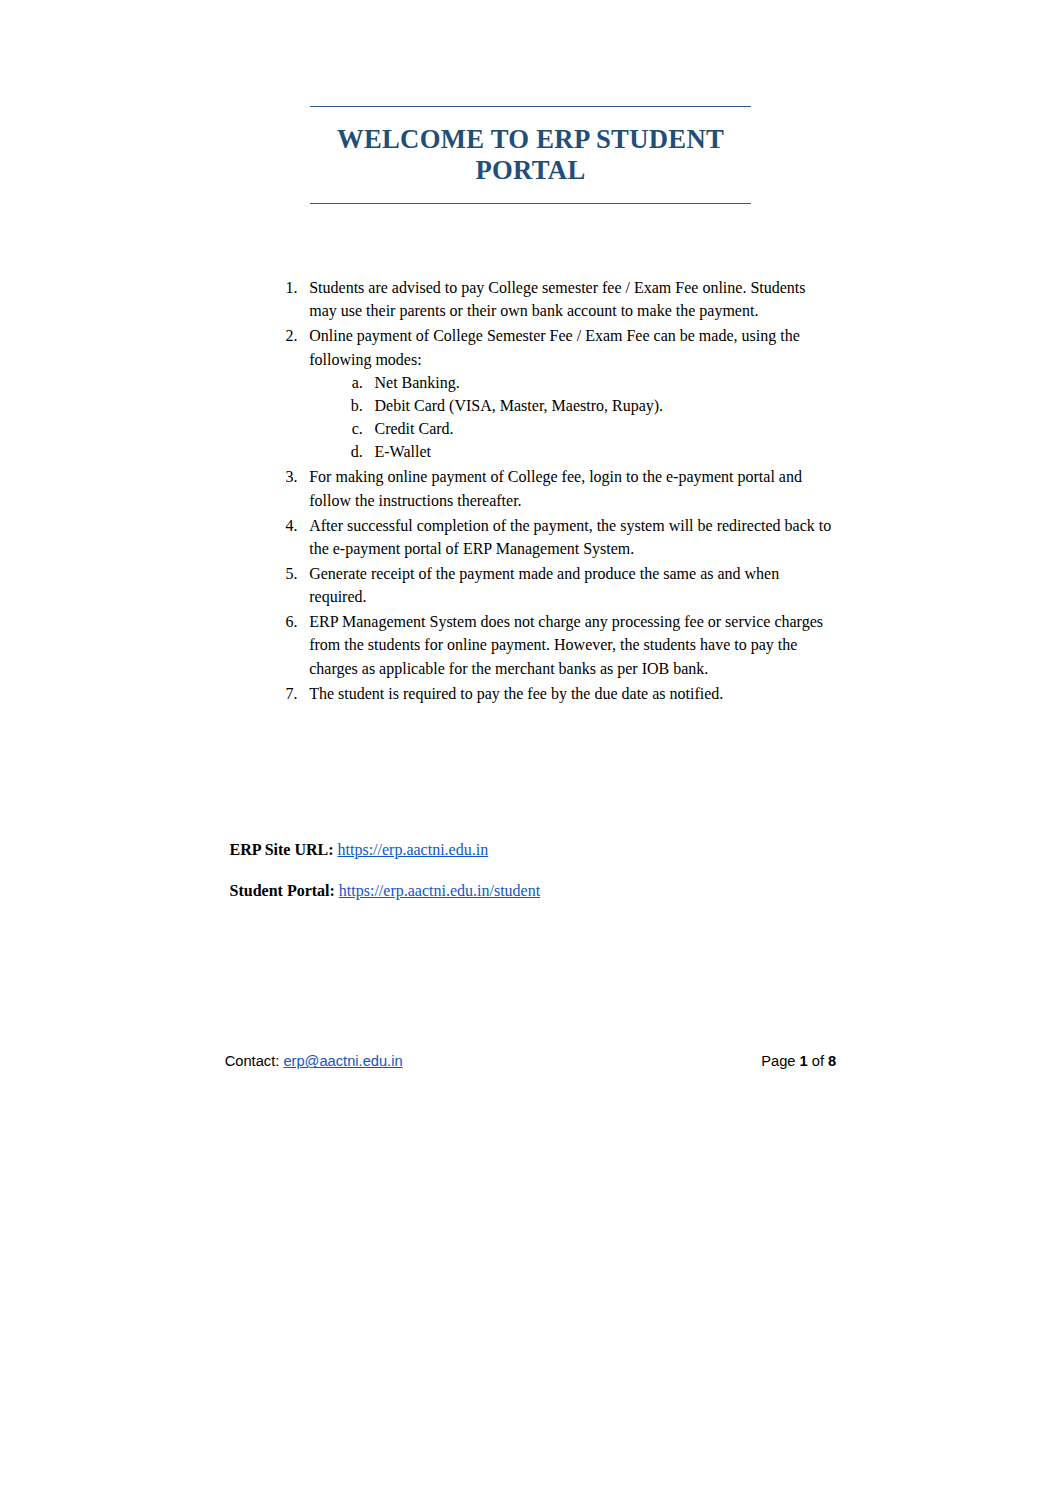WELCOME TO ERP STUDENT PORTAL
Students are advised to pay College semester fee / Exam Fee online. Students may use their parents or their own bank account to make the payment.
Online payment of College Semester Fee / Exam Fee can be made, using the following modes:
Net Banking.
Debit Card (VISA, Master, Maestro, Rupay).
Credit Card.
E-Wallet
For making online payment of College fee, login to the e-payment portal and follow the instructions thereafter.
After successful completion of the payment, the system will be redirected back to the e-payment portal of ERP Management System.
Generate receipt of the payment made and produce the same as and when required.
ERP Management System does not charge any processing fee or service charges from the students for online payment. However, the students have to pay the charges as applicable for the merchant banks as per IOB bank.
The student is required to pay the fee by the due date as notified.
ERP Site URL: https://erp.aactni.edu.in
Student Portal: https://erp.aactni.edu.in/student
Contact: erp@aactni.edu.in
Page 1 of 8